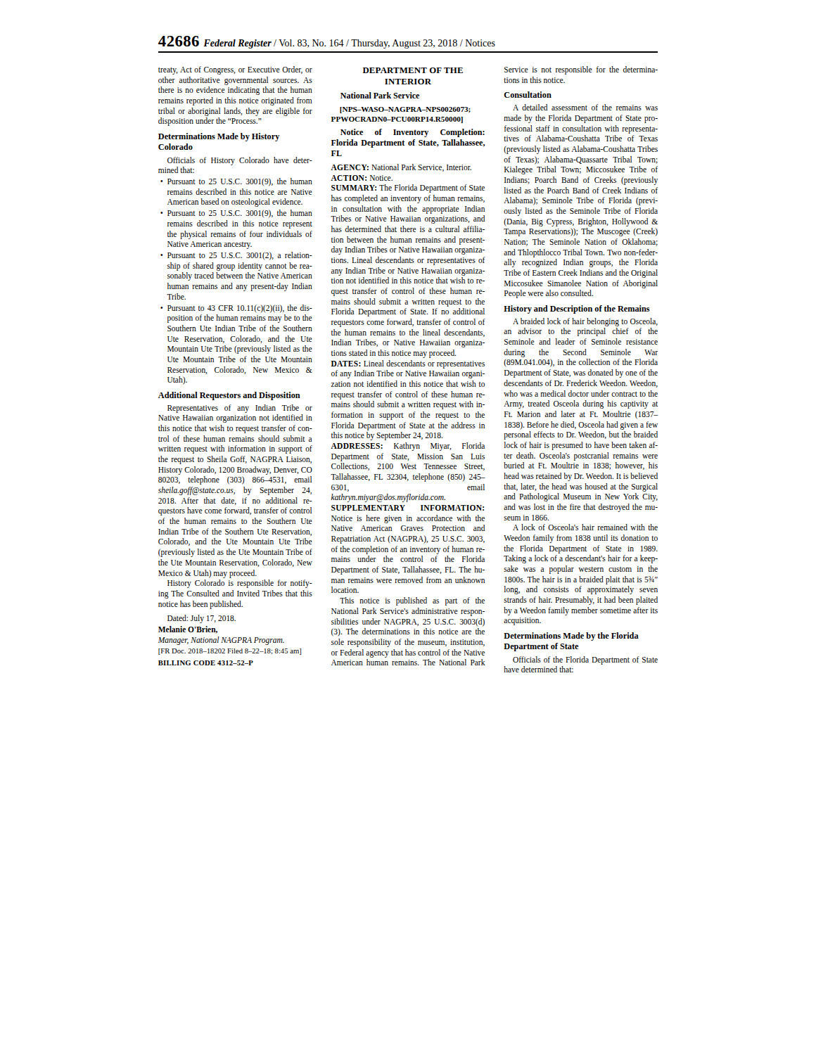42686
Federal Register / Vol. 83, No. 164 / Thursday, August 23, 2018 / Notices
treaty, Act of Congress, or Executive Order, or other authoritative governmental sources. As there is no evidence indicating that the human remains reported in this notice originated from tribal or aboriginal lands, they are eligible for disposition under the “Process.”
Determinations Made by History Colorado
Officials of History Colorado have determined that:
Pursuant to 25 U.S.C. 3001(9), the human remains described in this notice are Native American based on osteological evidence.
Pursuant to 25 U.S.C. 3001(9), the human remains described in this notice represent the physical remains of four individuals of Native American ancestry.
Pursuant to 25 U.S.C. 3001(2), a relationship of shared group identity cannot be reasonably traced between the Native American human remains and any present-day Indian Tribe.
Pursuant to 43 CFR 10.11(c)(2)(ii), the disposition of the human remains may be to the Southern Ute Indian Tribe of the Southern Ute Reservation, Colorado, and the Ute Mountain Ute Tribe (previously listed as the Ute Mountain Tribe of the Ute Mountain Reservation, Colorado, New Mexico & Utah).
Additional Requestors and Disposition
Representatives of any Indian Tribe or Native Hawaiian organization not identified in this notice that wish to request transfer of control of these human remains should submit a written request with information in support of the request to Sheila Goff, NAGPRA Liaison, History Colorado, 1200 Broadway, Denver, CO 80203, telephone (303) 866–4531, email sheila.goff@state.co.us, by September 24, 2018. After that date, if no additional requestors have come forward, transfer of control of the human remains to the Southern Ute Indian Tribe of the Southern Ute Reservation, Colorado, and the Ute Mountain Ute Tribe (previously listed as the Ute Mountain Tribe of the Ute Mountain Reservation, Colorado, New Mexico & Utah) may proceed.
History Colorado is responsible for notifying The Consulted and Invited Tribes that this notice has been published.
Dated: July 17, 2018.
Melanie O'Brien,
Manager, National NAGPRA Program.
[FR Doc. 2018–18202 Filed 8–22–18; 8:45 am]
BILLING CODE 4312–52–P
DEPARTMENT OF THE INTERIOR
National Park Service
[NPS–WASO–NAGPRA–NPS0026073; PPWOCRADN0–PCU00RP14.R50000]
Notice of Inventory Completion: Florida Department of State, Tallahassee, FL
AGENCY: National Park Service, Interior.
ACTION: Notice.
SUMMARY: The Florida Department of State has completed an inventory of human remains, in consultation with the appropriate Indian Tribes or Native Hawaiian organizations, and has determined that there is a cultural affiliation between the human remains and present-day Indian Tribes or Native Hawaiian organizations. Lineal descendants or representatives of any Indian Tribe or Native Hawaiian organization not identified in this notice that wish to request transfer of control of these human remains should submit a written request to the Florida Department of State. If no additional requestors come forward, transfer of control of the human remains to the lineal descendants, Indian Tribes, or Native Hawaiian organizations stated in this notice may proceed.
DATES: Lineal descendants or representatives of any Indian Tribe or Native Hawaiian organization not identified in this notice that wish to request transfer of control of these human remains should submit a written request with information in support of the request to the Florida Department of State at the address in this notice by September 24, 2018.
ADDRESSES: Kathryn Miyar, Florida Department of State, Mission San Luis Collections, 2100 West Tennessee Street, Tallahassee, FL 32304, telephone (850) 245–6301, email kathryn.miyar@dos.myflorida.com.
SUPPLEMENTARY INFORMATION: Notice is here given in accordance with the Native American Graves Protection and Repatriation Act (NAGPRA), 25 U.S.C. 3003, of the completion of an inventory of human remains under the control of the Florida Department of State, Tallahassee, FL. The human remains were removed from an unknown location.
This notice is published as part of the National Park Service's administrative responsibilities under NAGPRA, 25 U.S.C. 3003(d)(3). The determinations in this notice are the sole responsibility of the museum, institution, or Federal agency that has control of the Native American human remains. The National Park Service is not responsible for the determinations in this notice.
Consultation
A detailed assessment of the remains was made by the Florida Department of State professional staff in consultation with representatives of Alabama-Coushatta Tribe of Texas (previously listed as Alabama-Coushatta Tribes of Texas); Alabama-Quassarte Tribal Town; Kialegee Tribal Town; Miccosukee Tribe of Indians; Poarch Band of Creeks (previously listed as the Poarch Band of Creek Indians of Alabama); Seminole Tribe of Florida (previously listed as the Seminole Tribe of Florida (Dania, Big Cypress, Brighton, Hollywood & Tampa Reservations)); The Muscogee (Creek) Nation; The Seminole Nation of Oklahoma; and Thlopthlocco Tribal Town. Two non-federally recognized Indian groups, the Florida Tribe of Eastern Creek Indians and the Original Miccosukee Simanolee Nation of Aboriginal People were also consulted.
History and Description of the Remains
A braided lock of hair belonging to Osceola, an advisor to the principal chief of the Seminole and leader of Seminole resistance during the Second Seminole War (89M.041.004), in the collection of the Florida Department of State, was donated by one of the descendants of Dr. Frederick Weedon. Weedon, who was a medical doctor under contract to the Army, treated Osceola during his captivity at Ft. Marion and later at Ft. Moultrie (1837–1838). Before he died, Osceola had given a few personal effects to Dr. Weedon, but the braided lock of hair is presumed to have been taken after death. Osceola's postcranial remains were buried at Ft. Moultrie in 1838; however, his head was retained by Dr. Weedon. It is believed that, later, the head was housed at the Surgical and Pathological Museum in New York City, and was lost in the fire that destroyed the museum in 1866.
A lock of Osceola's hair remained with the Weedon family from 1838 until its donation to the Florida Department of State in 1989. Taking a lock of a descendant's hair for a keepsake was a popular western custom in the 1800s. The hair is in a braided plait that is 5¾″ long, and consists of approximately seven strands of hair. Presumably, it had been plaited by a Weedon family member sometime after its acquisition.
Determinations Made by the Florida Department of State
Officials of the Florida Department of State have determined that: